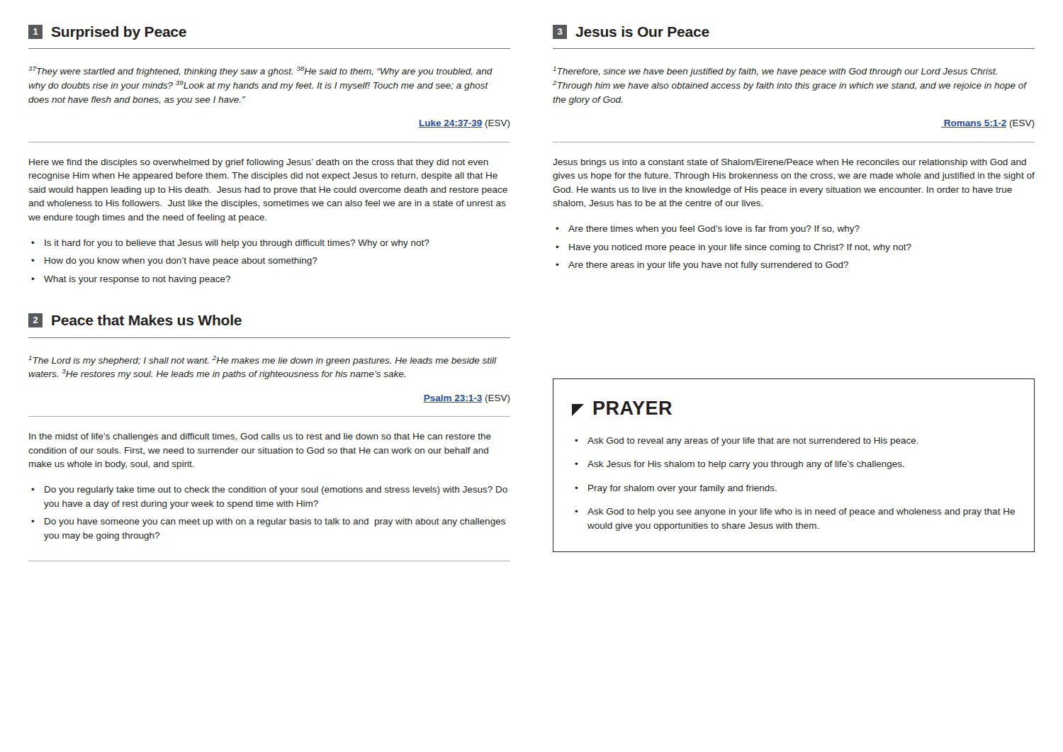1
Surprised by Peace
37They were startled and frightened, thinking they saw a ghost. 38He said to them, “Why are you troubled, and why do doubts rise in your minds? 39Look at my hands and my feet. It is I myself! Touch me and see; a ghost does not have flesh and bones, as you see I have.”
Luke 24:37-39 (ESV)
Here we find the disciples so overwhelmed by grief following Jesus’ death on the cross that they did not even recognise Him when He appeared before them. The disciples did not expect Jesus to return, despite all that He said would happen leading up to His death. Jesus had to prove that He could overcome death and restore peace and wholeness to His followers. Just like the disciples, sometimes we can also feel we are in a state of unrest as we endure tough times and the need of feeling at peace.
Is it hard for you to believe that Jesus will help you through difficult times? Why or why not?
How do you know when you don’t have peace about something?
What is your response to not having peace?
2
Peace that Makes us Whole
1The Lord is my shepherd; I shall not want. 2He makes me lie down in green pastures. He leads me beside still waters. 3He restores my soul. He leads me in paths of righteousness for his name’s sake.
Psalm 23:1-3 (ESV)
In the midst of life’s challenges and difficult times, God calls us to rest and lie down so that He can restore the condition of our souls. First, we need to surrender our situation to God so that He can work on our behalf and make us whole in body, soul, and spirit.
Do you regularly take time out to check the condition of your soul (emotions and stress levels) with Jesus? Do you have a day of rest during your week to spend time with Him?
Do you have someone you can meet up with on a regular basis to talk to and pray with about any challenges you may be going through?
3
Jesus is Our Peace
1Therefore, since we have been justified by faith, we have peace with God through our Lord Jesus Christ. 2Through him we have also obtained access by faith into this grace in which we stand, and we rejoice in hope of the glory of God.
Romans 5:1-2 (ESV)
Jesus brings us into a constant state of Shalom/Eirene/Peace when He reconciles our relationship with God and gives us hope for the future. Through His brokenness on the cross, we are made whole and justified in the sight of God. He wants us to live in the knowledge of His peace in every situation we encounter. In order to have true shalom, Jesus has to be at the centre of our lives.
Are there times when you feel God’s love is far from you? If so, why?
Have you noticed more peace in your life since coming to Christ? If not, why not?
Are there areas in your life you have not fully surrendered to God?
PRAYER
Ask God to reveal any areas of your life that are not surrendered to His peace.
Ask Jesus for His shalom to help carry you through any of life’s challenges.
Pray for shalom over your family and friends.
Ask God to help you see anyone in your life who is in need of peace and wholeness and pray that He would give you opportunities to share Jesus with them.